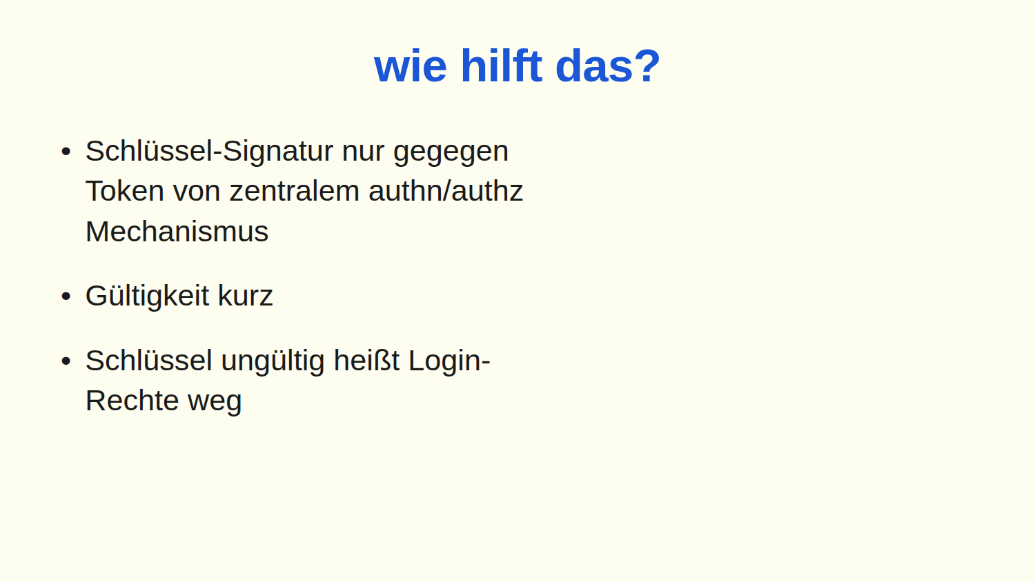wie hilft das?
Schlüssel-Signatur nur gegegen Token von zentralem authn/authz Mechanismus
Gültigkeit kurz
Schlüssel ungültig heißt Login-Rechte weg